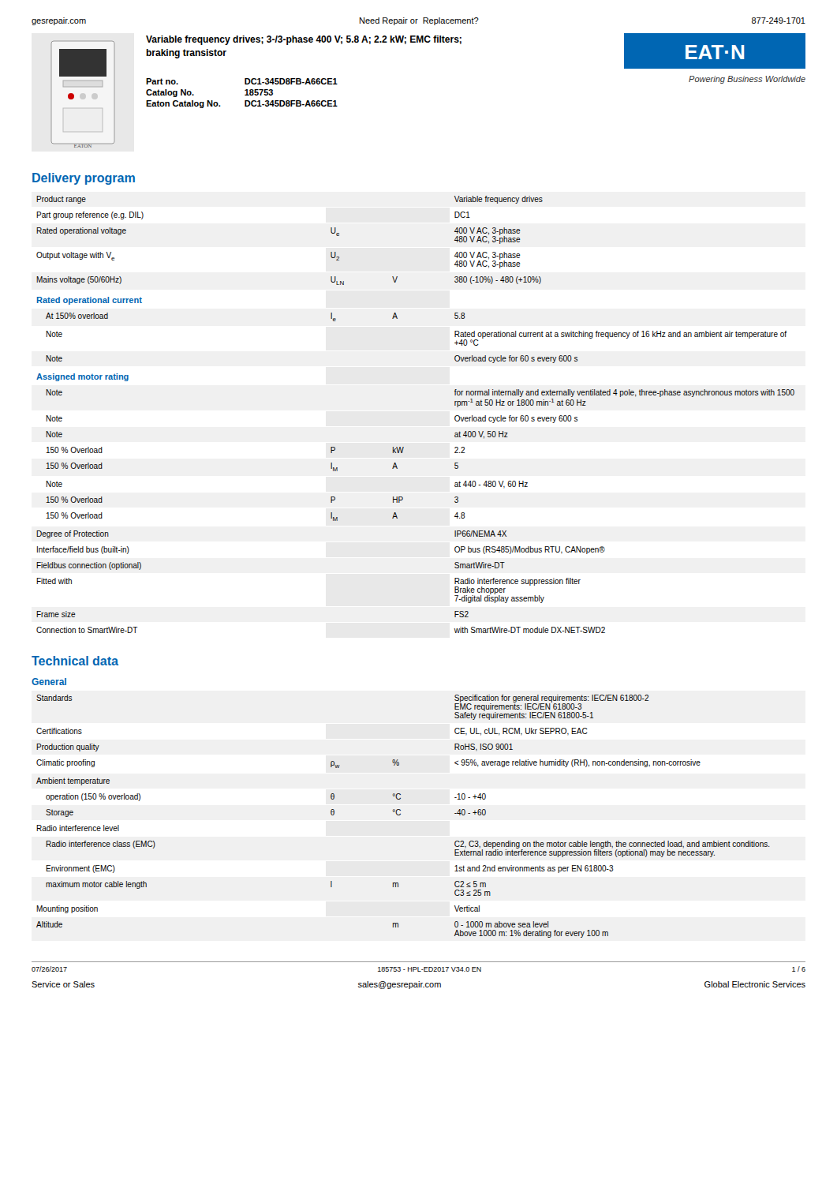gesrepair.com
Need Repair or Replacement?
877-249-1701
Variable frequency drives; 3-/3-phase 400 V; 5.8 A; 2.2 kW; EMC filters;
braking transistor
| Part no. | DC1-345D8FB-A66CE1 |
| Catalog No. | 185753 |
| Eaton Catalog No. | DC1-345D8FB-A66CE1 |
Delivery program
| Product range | | | Variable frequency drives |
| Part group reference (e.g. DIL) | | | DC1 |
| Rated operational voltage | U e | | 400 V AC, 3-phase 480 V AC, 3-phase |
| Output voltage with V e | U 2 | | 400 V AC, 3-phase 480 V AC, 3-phase |
| Mains voltage (50/60Hz) | U LN | V | 380 (-10%) - 480 (+10%) |
| Rated operational current | | | |
| At 150% overload | I e | A | 5.8 |
| Note | | | Rated operational current at a switching frequency of 16 kHz and an ambient air temperature of +40 °C |
| Note | | | Overload cycle for 60 s every 600 s |
| Assigned motor rating | | | |
| Note | | | for normal internally and externally ventilated 4 pole, three-phase asynchronous motors with 1500 rpm -1 at 50 Hz or 1800 min -1 at 60 Hz |
| Note | | | Overload cycle for 60 s every 600 s |
| Note | | | at 400 V, 50 Hz |
| 150 % Overload | P | kW | 2.2 |
| 150 % Overload | I M | A | 5 |
| Note | | | at 440 - 480 V, 60 Hz |
| 150 % Overload | P | HP | 3 |
| 150 % Overload | I M | A | 4.8 |
| Degree of Protection | | | IP66/NEMA 4X |
| Interface/field bus (built-in) | | | OP bus (RS485)/Modbus RTU, CANopen® |
| Fieldbus connection (optional) | | | SmartWire-DT |
| Fitted with | | | Radio interference suppression filter Brake chopper 7-digital display assembly |
| Frame size | | | FS2 |
| Connection to SmartWire-DT | | | with SmartWire-DT module DX-NET-SWD2 |
Technical data
General
| Standards | | | Specification for general requirements: IEC/EN 61800-2 EMC requirements: IEC/EN 61800-3 Safety requirements: IEC/EN 61800-5-1 |
| Certifications | | | CE, UL, cUL, RCM, Ukr SEPRO, EAC |
| Production quality | | | RoHS, ISO 9001 |
| Climatic proofing | ρ w | % | < 95%, average relative humidity (RH), non-condensing, non-corrosive |
| Ambient temperature | | | |
| operation (150 % overload) | θ | °C | -10 - +40 |
| Storage | θ | °C | -40 - +60 |
| Radio interference level | | | |
| Radio interference class (EMC) | | | C2, C3, depending on the motor cable length, the connected load, and ambient conditions. External radio interference suppression filters (optional) may be necessary. |
| Environment (EMC) | | | 1st and 2nd environments as per EN 61800-3 |
| maximum motor cable length | l | m | C2 ≤ 5 m C3 ≤ 25 m |
| Mounting position | | | Vertical |
| Altitude | | m | 0 - 1000 m above sea level Above 1000 m: 1% derating for every 100 m |
07/26/2017
185753 - HPL-ED2017 V34.0 EN
1 / 6
Service or Sales
sales@gesrepair.com
Global Electronic Services